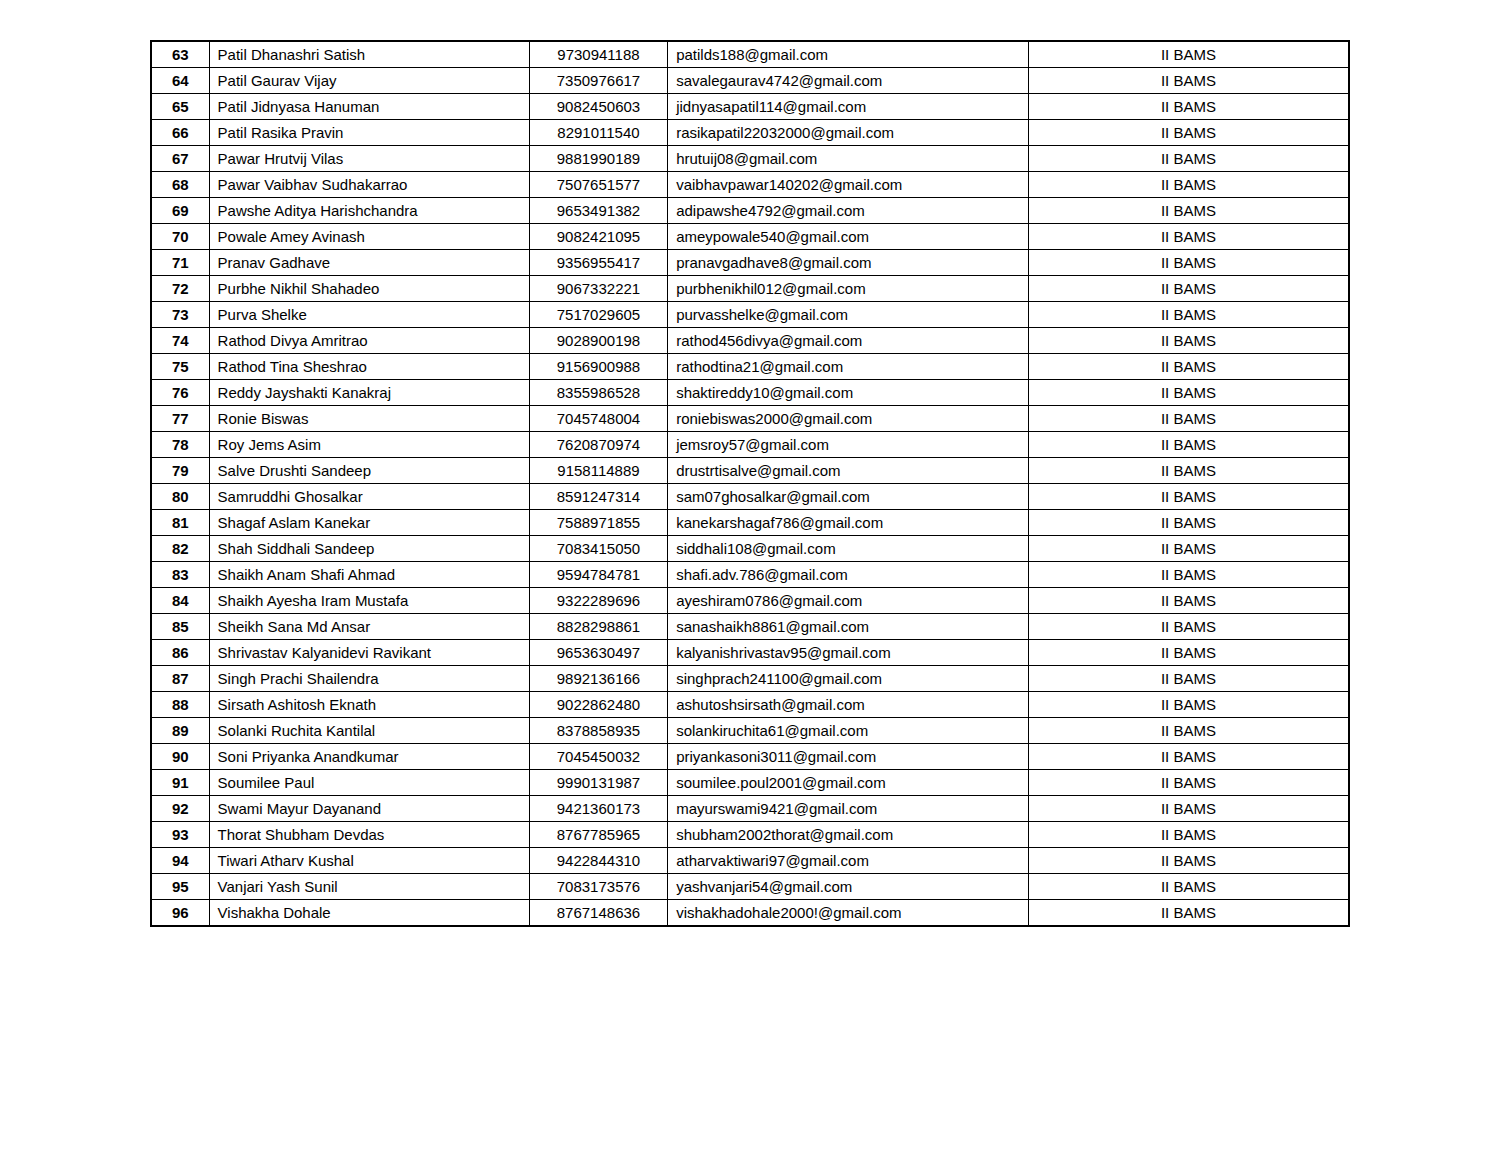| 63 | Patil Dhanashri Satish | 9730941188 | patilds188@gmail.com | II BAMS |
| 64 | Patil Gaurav Vijay | 7350976617 | savalegaurav4742@gmail.com | II BAMS |
| 65 | Patil Jidnyasa Hanuman | 9082450603 | jidnyasapatil114@gmail.com | II BAMS |
| 66 | Patil Rasika Pravin | 8291011540 | rasikapatil22032000@gmail.com | II BAMS |
| 67 | Pawar Hrutvij Vilas | 9881990189 | hrutuij08@gmail.com | II BAMS |
| 68 | Pawar Vaibhav Sudhakarrao | 7507651577 | vaibhavpawar140202@gmail.com | II BAMS |
| 69 | Pawshe Aditya Harishchandra | 9653491382 | adipawshe4792@gmail.com | II BAMS |
| 70 | Powale Amey Avinash | 9082421095 | ameypowale540@gmail.com | II BAMS |
| 71 | Pranav Gadhave | 9356955417 | pranavgadhave8@gmail.com | II BAMS |
| 72 | Purbhe Nikhil Shahadeo | 9067332221 | purbhenikhil012@gmail.com | II BAMS |
| 73 | Purva Shelke | 7517029605 | purvasshelke@gmail.com | II BAMS |
| 74 | Rathod Divya Amritrao | 9028900198 | rathod456divya@gmail.com | II BAMS |
| 75 | Rathod Tina Sheshrao | 9156900988 | rathodtina21@gmail.com | II BAMS |
| 76 | Reddy Jayshakti Kanakraj | 8355986528 | shaktireddy10@gmail.com | II BAMS |
| 77 | Ronie Biswas | 7045748004 | roniebiswas2000@gmail.com | II BAMS |
| 78 | Roy Jems Asim | 7620870974 | jemsroy57@gmail.com | II BAMS |
| 79 | Salve Drushti Sandeep | 9158114889 | drustrtisalve@gmail.com | II BAMS |
| 80 | Samruddhi Ghosalkar | 8591247314 | sam07ghosalkar@gmail.com | II BAMS |
| 81 | Shagaf Aslam Kanekar | 7588971855 | kanekarshagaf786@gmail.com | II BAMS |
| 82 | Shah Siddhali Sandeep | 7083415050 | siddhali108@gmail.com | II BAMS |
| 83 | Shaikh Anam Shafi Ahmad | 9594784781 | shafi.adv.786@gmail.com | II BAMS |
| 84 | Shaikh Ayesha Iram Mustafa | 9322289696 | ayeshiram0786@gmail.com | II BAMS |
| 85 | Sheikh Sana Md Ansar | 8828298861 | sanashaikh8861@gmail.com | II BAMS |
| 86 | Shrivastav Kalyanidevi Ravikant | 9653630497 | kalyanishrivastav95@gmail.com | II BAMS |
| 87 | Singh Prachi Shailendra | 9892136166 | singhprach241100@gmail.com | II BAMS |
| 88 | Sirsath Ashitosh Eknath | 9022862480 | ashutoshsirsath@gmail.com | II BAMS |
| 89 | Solanki Ruchita Kantilal | 8378858935 | solankiruchita61@gmail.com | II BAMS |
| 90 | Soni Priyanka Anandkumar | 7045450032 | priyankasoni3011@gmail.com | II BAMS |
| 91 | Soumilee Paul | 9990131987 | soumilee.poul2001@gmail.com | II BAMS |
| 92 | Swami Mayur Dayanand | 9421360173 | mayurswami9421@gmail.com | II BAMS |
| 93 | Thorat Shubham Devdas | 8767785965 | shubham2002thorat@gmail.com | II BAMS |
| 94 | Tiwari Atharv Kushal | 9422844310 | atharvaktiwari97@gmail.com | II BAMS |
| 95 | Vanjari Yash Sunil | 7083173576 | yashvanjari54@gmail.com | II BAMS |
| 96 | Vishakha Dohale | 8767148636 | vishakhadohale2000!@gmail.com | II BAMS |